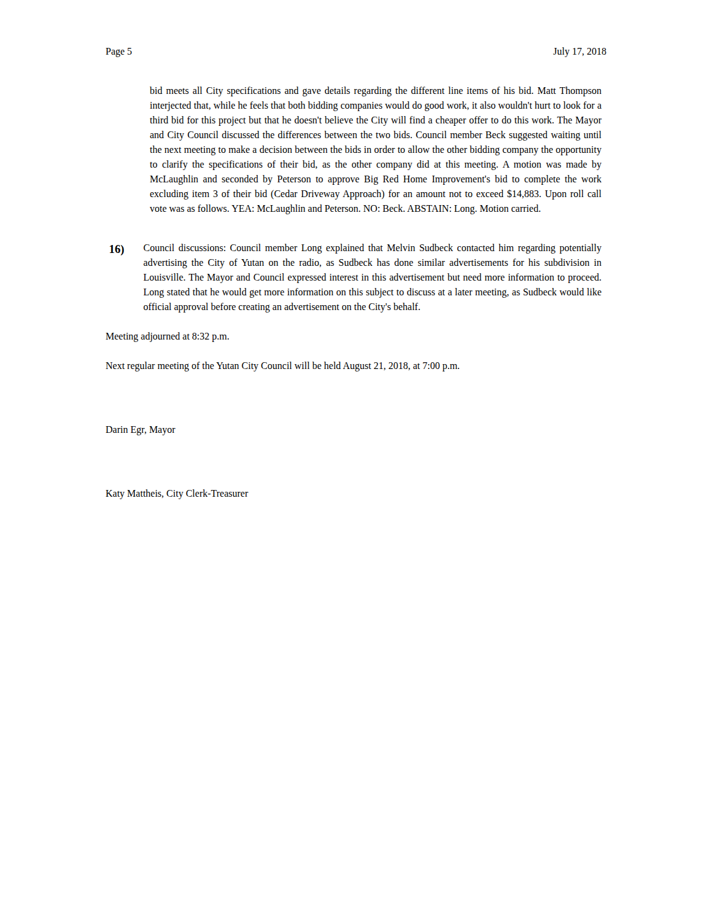Page 5 July 17, 2018
bid meets all City specifications and gave details regarding the different line items of his bid. Matt Thompson interjected that, while he feels that both bidding companies would do good work, it also wouldn't hurt to look for a third bid for this project but that he doesn't believe the City will find a cheaper offer to do this work. The Mayor and City Council discussed the differences between the two bids. Council member Beck suggested waiting until the next meeting to make a decision between the bids in order to allow the other bidding company the opportunity to clarify the specifications of their bid, as the other company did at this meeting. A motion was made by McLaughlin and seconded by Peterson to approve Big Red Home Improvement's bid to complete the work excluding item 3 of their bid (Cedar Driveway Approach) for an amount not to exceed $14,883. Upon roll call vote was as follows. YEA: McLaughlin and Peterson. NO: Beck. ABSTAIN: Long. Motion carried.
16)
Council discussions: Council member Long explained that Melvin Sudbeck contacted him regarding potentially advertising the City of Yutan on the radio, as Sudbeck has done similar advertisements for his subdivision in Louisville. The Mayor and Council expressed interest in this advertisement but need more information to proceed. Long stated that he would get more information on this subject to discuss at a later meeting, as Sudbeck would like official approval before creating an advertisement on the City's behalf.
Meeting adjourned at 8:32 p.m.
Next regular meeting of the Yutan City Council will be held August 21, 2018, at 7:00 p.m.
Darin Egr, Mayor
Katy Mattheis, City Clerk-Treasurer